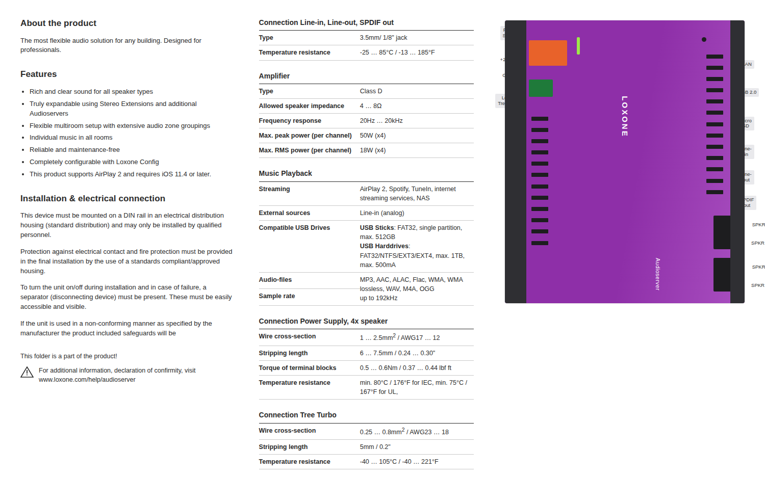About the product
The most flexible audio solution for any building. Designed for professionals.
Features
Rich and clear sound for all speaker types
Truly expandable using Stereo Extensions and additional Audioservers
Flexible multiroom setup with extensive audio zone groupings
Individual music in all rooms
Reliable and maintenance-free
Completely configurable with Loxone Config
This product supports AirPlay 2 and requires iOS 11.4 or later.
Installation & electrical connection
This device must be mounted on a DIN rail in an electrical distribution housing (standard distribution) and may only be installed by qualified personnel.
Protection against electrical contact and fire protection must be provided in the final installation by the use of a standards compliant/approved housing.
To turn the unit on/off during installation and in case of failure, a separator (disconnecting device) must be present. These must be easily accessible and visible.
If the unit is used in a non-conforming manner as specified by the manufacturer the product included safeguards will be
This folder is a part of the product!
For additional information, declaration of confirmity, visit www.loxone.com/help/audioserver
Connection Line-in, Line-out, SPDIF out
| Type | 3.5mm/ 1/8" jack |
| Temperature resistance | -25 … 85°C / -13 … 185°F |
Amplifier
| Type | Class D |
| Allowed speaker impedance | 4 … 8Ω |
| Frequency response | 20Hz … 20kHz |
| Max. peak power (per channel) | 50W (x4) |
| Max. RMS power (per channel) | 18W (x4) |
Music Playback
| Streaming | AirPlay 2, Spotify, TuneIn, internet streaming services, NAS |
| External sources | Line-in (analog) |
| Compatible USB Drives | USB Sticks : FAT32, single partition, max. 512GB USB Harddrives : FAT32/NTFS/EXT3/EXT4, max. 1TB, max. 500mA |
| Audio-files | MP3, AAC, ALAC, Flac, WMA, WMA lossless, WAV, M4A, OGG up to 192kHz |
| Sample rate |
Connection Power Supply, 4x speaker
| Wire cross-section | 1 … 2.5mm 2 / AWG17 … 12 |
| Stripping length | 6 … 7.5mm / 0.24 … 0.30" |
| Torque of terminal blocks | 0.5 … 0.6Nm / 0.37 … 0.44 lbf ft |
| Temperature resistance | min. 80°C / 176°F for IEC, min. 75°C / 167°F for UL, |
Connection Tree Turbo
| Wire cross-section | 0.25 … 0.8mm 2 / AWG23 … 18 |
| Stripping length | 5mm / 0.2" |
| Temperature resistance | -40 … 105°C / -40 … 221°F |
Power
Supply
+24V
GND
Loxone
Tree Turbo
GN
WH
LAN
USB 2.0
Micro
SD
Line-
in
Line-
out
SPDIF
out
SPKR 1 L
SPKR 1 R
SPKR 2 L
SPKR 2 R
LOXONE Audioserver